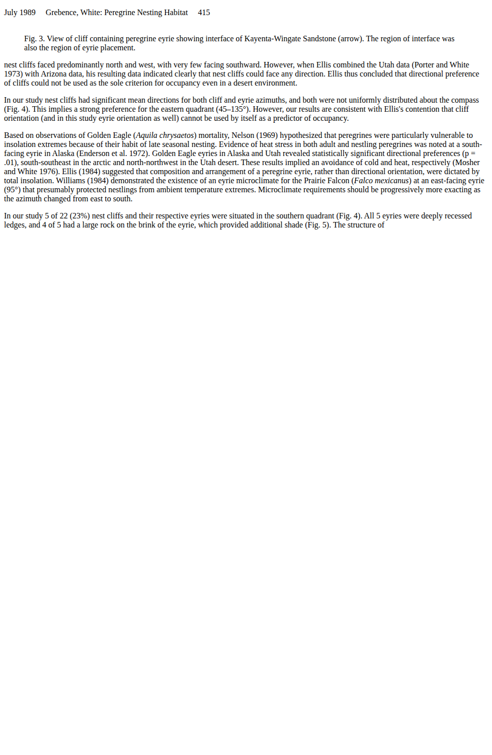July 1989 Grebence, White: Peregrine Nesting Habitat 415
Fig. 3. View of cliff containing peregrine eyrie showing interface of Kayenta-Wingate Sandstone (arrow). The region of interface was also the region of eyrie placement.
nest cliffs faced predominantly north and west, with very few facing southward. However, when Ellis combined the Utah data (Porter and White 1973) with Arizona data, his resulting data indicated clearly that nest cliffs could face any direction. Ellis thus concluded that directional preference of cliffs could not be used as the sole criterion for occupancy even in a desert environment.
In our study nest cliffs had significant mean directions for both cliff and eyrie azimuths, and both were not uniformly distributed about the compass (Fig. 4). This implies a strong preference for the eastern quadrant (45–135°). However, our results are consistent with Ellis's contention that cliff orientation (and in this study eyrie orientation as well) cannot be used by itself as a predictor of occupancy.
Based on observations of Golden Eagle (Aquila chrysaetos) mortality, Nelson (1969) hypothesized that peregrines were particularly vulnerable to insolation extremes because of their habit of late seasonal nesting. Evidence of heat stress in both adult and nestling peregrines was noted at a south-facing eyrie in Alaska (Enderson et al. 1972). Golden Eagle eyries in Alaska and Utah revealed statistically significant directional preferences (p = .01), south-southeast in the arctic and north-northwest in the Utah desert. These results implied an avoidance of cold and heat, respectively (Mosher and White 1976). Ellis (1984) suggested that composition and arrangement of a peregrine eyrie, rather than directional orientation, were dictated by total insolation. Williams (1984) demonstrated the existence of an eyrie microclimate for the Prairie Falcon (Falco mexicanus) at an east-facing eyrie (95°) that presumably protected nestlings from ambient temperature extremes. Microclimate requirements should be progressively more exacting as the azimuth changed from east to south.
In our study 5 of 22 (23%) nest cliffs and their respective eyries were situated in the southern quadrant (Fig. 4). All 5 eyries were deeply recessed ledges, and 4 of 5 had a large rock on the brink of the eyrie, which provided additional shade (Fig. 5). The structure of